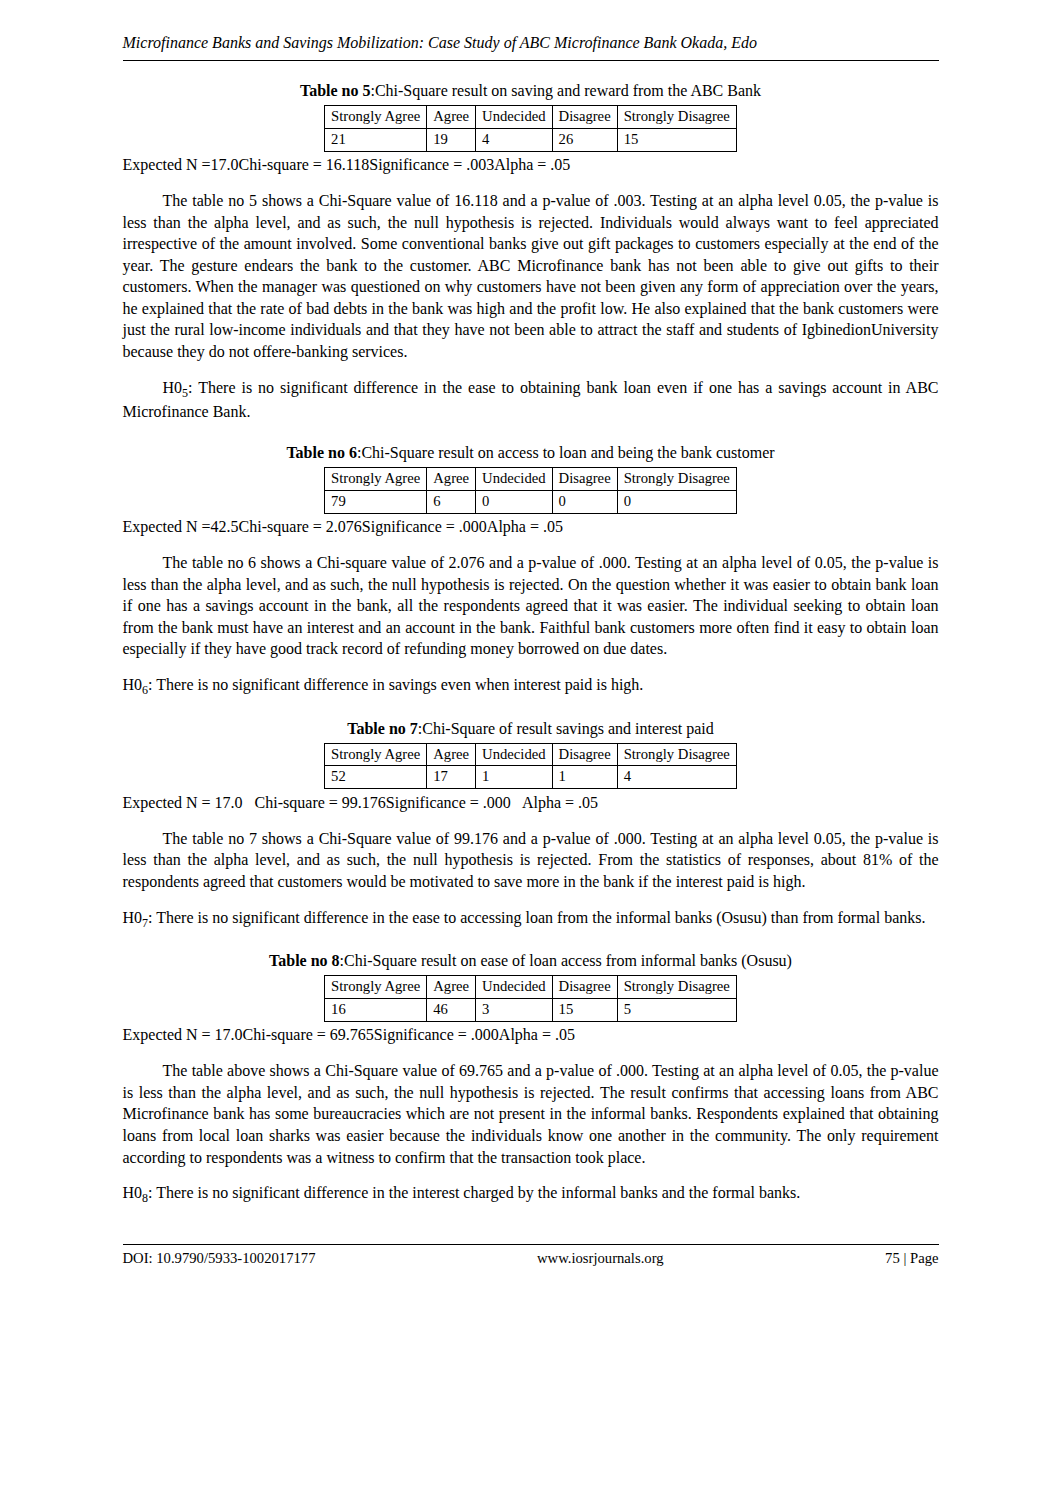Microfinance Banks and Savings Mobilization: Case Study of ABC Microfinance Bank Okada, Edo
Table no 5:Chi-Square result on saving and reward from the ABC Bank
| Strongly Agree | Agree | Undecided | Disagree | Strongly Disagree |
| 21 | 19 | 4 | 26 | 15 |
Expected N =17.0Chi-square = 16.118Significance = .003Alpha = .05
The table no 5 shows a Chi-Square value of 16.118 and a p-value of .003. Testing at an alpha level 0.05, the p-value is less than the alpha level, and as such, the null hypothesis is rejected. Individuals would always want to feel appreciated irrespective of the amount involved. Some conventional banks give out gift packages to customers especially at the end of the year. The gesture endears the bank to the customer. ABC Microfinance bank has not been able to give out gifts to their customers. When the manager was questioned on why customers have not been given any form of appreciation over the years, he explained that the rate of bad debts in the bank was high and the profit low. He also explained that the bank customers were just the rural low-income individuals and that they have not been able to attract the staff and students of IgbinedionUniversity because they do not offere-banking services.
H05: There is no significant difference in the ease to obtaining bank loan even if one has a savings account in ABC Microfinance Bank.
Table no 6:Chi-Square result on access to loan and being the bank customer
| Strongly Agree | Agree | Undecided | Disagree | Strongly Disagree |
| 79 | 6 | 0 | 0 | 0 |
Expected N =42.5Chi-square = 2.076Significance = .000Alpha = .05
The table no 6 shows a Chi-square value of 2.076 and a p-value of .000. Testing at an alpha level of 0.05, the p-value is less than the alpha level, and as such, the null hypothesis is rejected. On the question whether it was easier to obtain bank loan if one has a savings account in the bank, all the respondents agreed that it was easier. The individual seeking to obtain loan from the bank must have an interest and an account in the bank. Faithful bank customers more often find it easy to obtain loan especially if they have good track record of refunding money borrowed on due dates.
H06: There is no significant difference in savings even when interest paid is high.
Table no 7:Chi-Square of result savings and interest paid
| Strongly Agree | Agree | Undecided | Disagree | Strongly Disagree |
| 52 | 17 | 1 | 1 | 4 |
Expected N = 17.0 Chi-square = 99.176Significance = .000 Alpha = .05
The table no 7 shows a Chi-Square value of 99.176 and a p-value of .000. Testing at an alpha level 0.05, the p-value is less than the alpha level, and as such, the null hypothesis is rejected. From the statistics of responses, about 81% of the respondents agreed that customers would be motivated to save more in the bank if the interest paid is high.
H07: There is no significant difference in the ease to accessing loan from the informal banks (Osusu) than from formal banks.
Table no 8:Chi-Square result on ease of loan access from informal banks (Osusu)
| Strongly Agree | Agree | Undecided | Disagree | Strongly Disagree |
| 16 | 46 | 3 | 15 | 5 |
Expected N = 17.0Chi-square = 69.765Significance = .000Alpha = .05
The table above shows a Chi-Square value of 69.765 and a p-value of .000. Testing at an alpha level of 0.05, the p-value is less than the alpha level, and as such, the null hypothesis is rejected. The result confirms that accessing loans from ABC Microfinance bank has some bureaucracies which are not present in the informal banks. Respondents explained that obtaining loans from local loan sharks was easier because the individuals know one another in the community. The only requirement according to respondents was a witness to confirm that the transaction took place.
H08: There is no significant difference in the interest charged by the informal banks and the formal banks.
DOI: 10.9790/5933-1002017177 www.iosrjournals.org 75 | Page